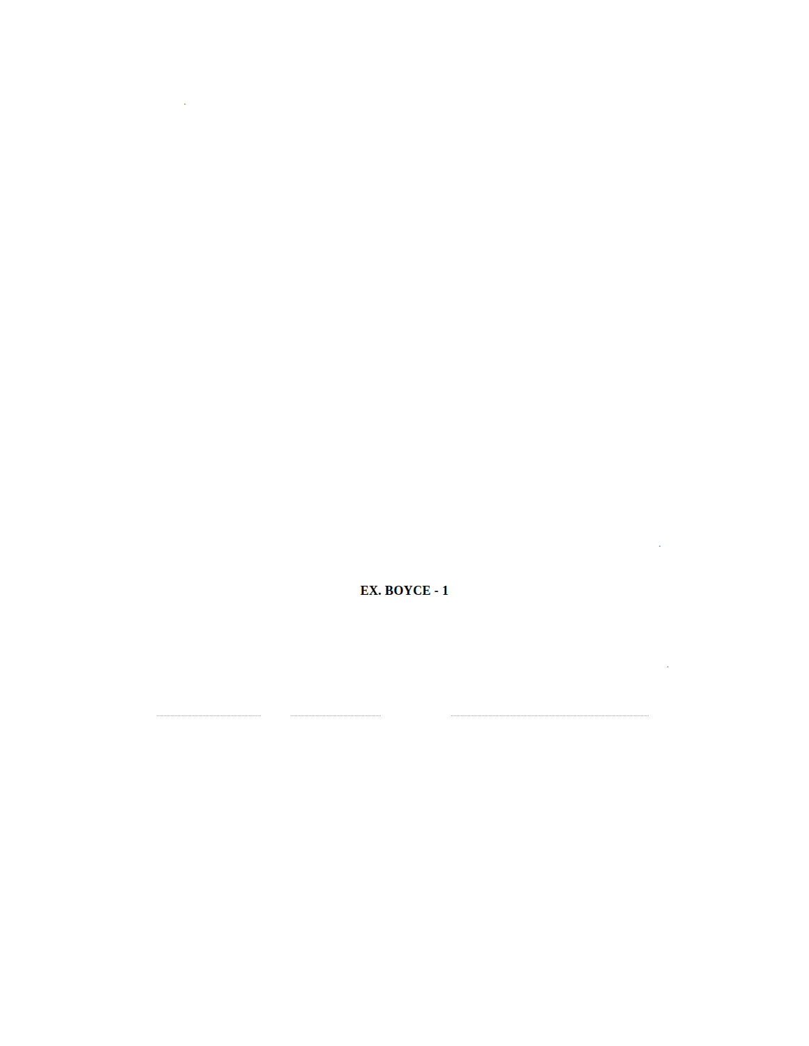.
.
.
EX. BOYCE - 1